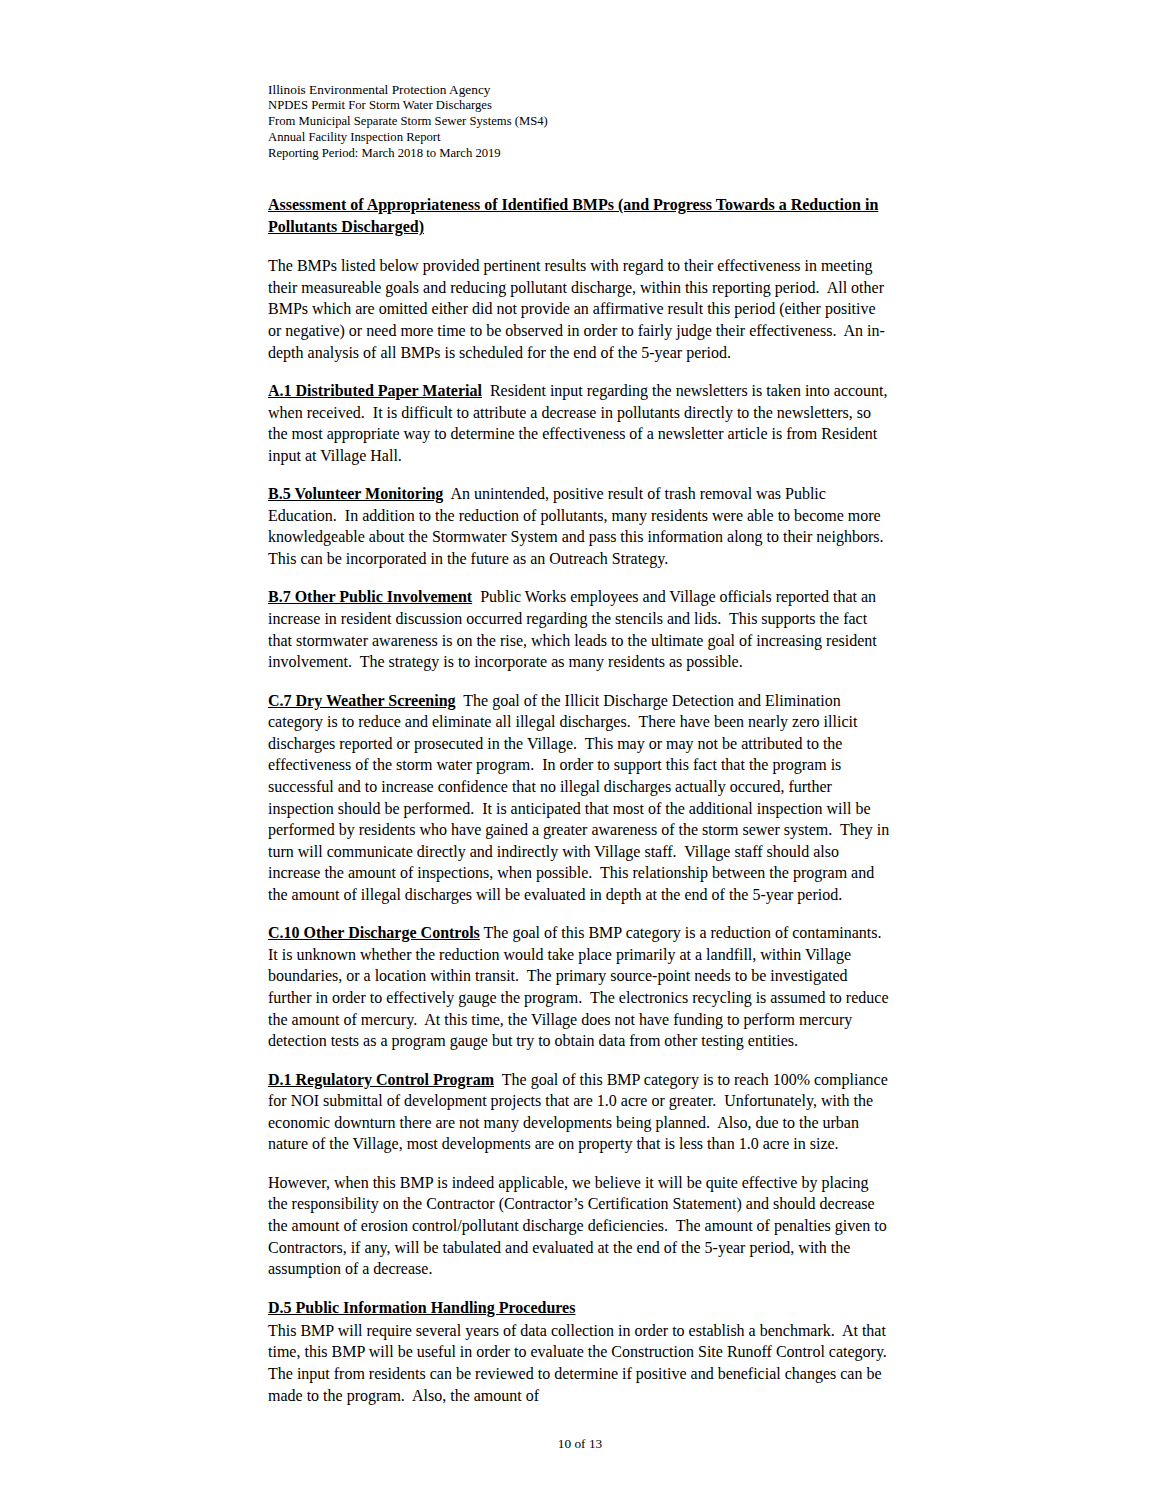Illinois Environmental Protection Agency
NPDES Permit For Storm Water Discharges
From Municipal Separate Storm Sewer Systems (MS4)
Annual Facility Inspection Report
Reporting Period: March 2018 to March 2019
Assessment of Appropriateness of Identified BMPs (and Progress Towards a Reduction in Pollutants Discharged)
The BMPs listed below provided pertinent results with regard to their effectiveness in meeting their measureable goals and reducing pollutant discharge, within this reporting period. All other BMPs which are omitted either did not provide an affirmative result this period (either positive or negative) or need more time to be observed in order to fairly judge their effectiveness. An in-depth analysis of all BMPs is scheduled for the end of the 5-year period.
A.1 Distributed Paper Material Resident input regarding the newsletters is taken into account, when received. It is difficult to attribute a decrease in pollutants directly to the newsletters, so the most appropriate way to determine the effectiveness of a newsletter article is from Resident input at Village Hall.
B.5 Volunteer Monitoring An unintended, positive result of trash removal was Public Education. In addition to the reduction of pollutants, many residents were able to become more knowledgeable about the Stormwater System and pass this information along to their neighbors. This can be incorporated in the future as an Outreach Strategy.
B.7 Other Public Involvement Public Works employees and Village officials reported that an increase in resident discussion occurred regarding the stencils and lids. This supports the fact that stormwater awareness is on the rise, which leads to the ultimate goal of increasing resident involvement. The strategy is to incorporate as many residents as possible.
C.7 Dry Weather Screening The goal of the Illicit Discharge Detection and Elimination category is to reduce and eliminate all illegal discharges. There have been nearly zero illicit discharges reported or prosecuted in the Village. This may or may not be attributed to the effectiveness of the storm water program. In order to support this fact that the program is successful and to increase confidence that no illegal discharges actually occured, further inspection should be performed. It is anticipated that most of the additional inspection will be performed by residents who have gained a greater awareness of the storm sewer system. They in turn will communicate directly and indirectly with Village staff. Village staff should also increase the amount of inspections, when possible. This relationship between the program and the amount of illegal discharges will be evaluated in depth at the end of the 5-year period.
C.10 Other Discharge Controls The goal of this BMP category is a reduction of contaminants. It is unknown whether the reduction would take place primarily at a landfill, within Village boundaries, or a location within transit. The primary source-point needs to be investigated further in order to effectively gauge the program. The electronics recycling is assumed to reduce the amount of mercury. At this time, the Village does not have funding to perform mercury detection tests as a program gauge but try to obtain data from other testing entities.
D.1 Regulatory Control Program The goal of this BMP category is to reach 100% compliance for NOI submittal of development projects that are 1.0 acre or greater. Unfortunately, with the economic downturn there are not many developments being planned. Also, due to the urban nature of the Village, most developments are on property that is less than 1.0 acre in size.
However, when this BMP is indeed applicable, we believe it will be quite effective by placing the responsibility on the Contractor (Contractor’s Certification Statement) and should decrease the amount of erosion control/pollutant discharge deficiencies. The amount of penalties given to Contractors, if any, will be tabulated and evaluated at the end of the 5-year period, with the assumption of a decrease.
D.5 Public Information Handling Procedures
This BMP will require several years of data collection in order to establish a benchmark. At that time, this BMP will be useful in order to evaluate the Construction Site Runoff Control category. The input from residents can be reviewed to determine if positive and beneficial changes can be made to the program. Also, the amount of
10 of 13